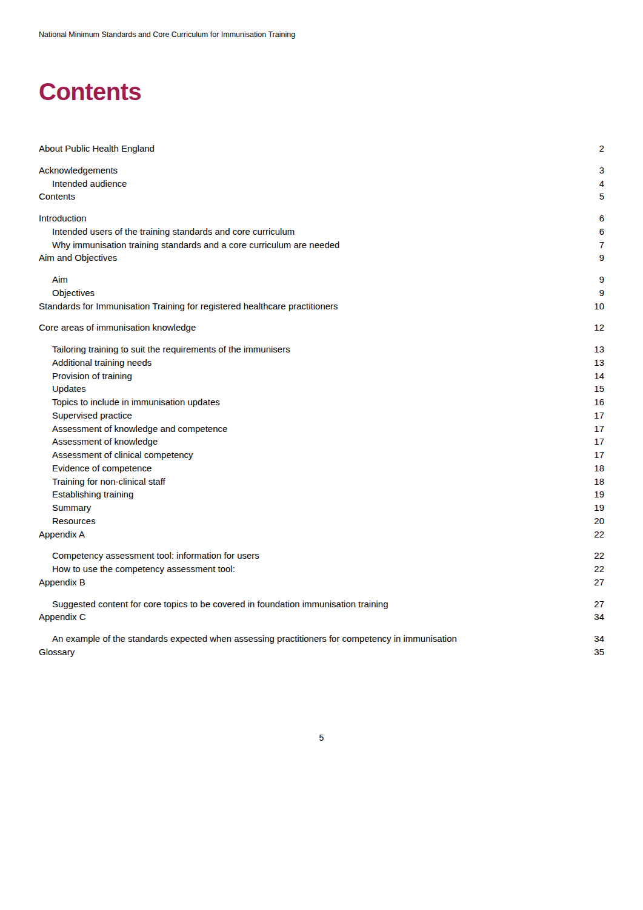National Minimum Standards and Core Curriculum for Immunisation Training
Contents
| About Public Health England | 2 |
| Acknowledgements | 3 |
| Intended audience | 4 |
| Contents | 5 |
| Introduction | 6 |
| Intended users of the training standards and core curriculum | 6 |
| Why immunisation training standards and a core curriculum are needed | 7 |
| Aim and Objectives | 9 |
| Aim | 9 |
| Objectives | 9 |
| Standards for Immunisation Training for registered healthcare practitioners | 10 |
| Core areas of immunisation knowledge | 12 |
| Tailoring training to suit the requirements of the immunisers | 13 |
| Additional training needs | 13 |
| Provision of training | 14 |
| Updates | 15 |
| Topics to include in immunisation updates | 16 |
| Supervised practice | 17 |
| Assessment of knowledge and competence | 17 |
| Assessment of knowledge | 17 |
| Assessment of clinical competency | 17 |
| Evidence of competence | 18 |
| Training for non-clinical staff | 18 |
| Establishing training | 19 |
| Summary | 19 |
| Resources | 20 |
| Appendix A | 22 |
| Competency assessment tool: information for users | 22 |
| How to use the competency assessment tool: | 22 |
| Appendix B | 27 |
| Suggested content for core topics to be covered in foundation immunisation training | 27 |
| Appendix C | 34 |
| An example of the standards expected when assessing practitioners for competency in immunisation | 34 |
| Glossary | 35 |
5